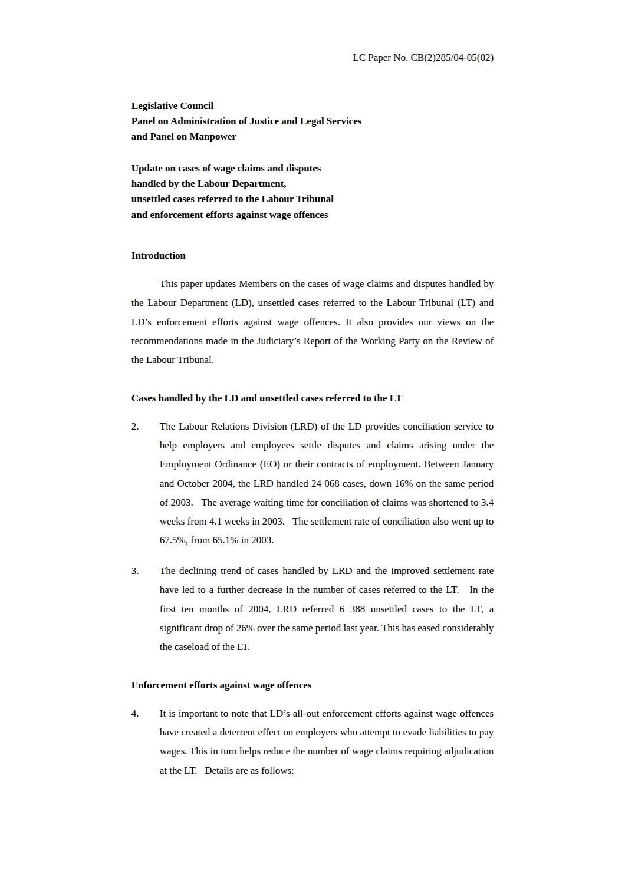LC Paper No. CB(2)285/04-05(02)
Legislative Council
Panel on Administration of Justice and Legal Services
and Panel on Manpower
Update on cases of wage claims and disputes
handled by the Labour Department,
unsettled cases referred to the Labour Tribunal
and enforcement efforts against wage offences
Introduction
This paper updates Members on the cases of wage claims and disputes handled by the Labour Department (LD), unsettled cases referred to the Labour Tribunal (LT) and LD’s enforcement efforts against wage offences. It also provides our views on the recommendations made in the Judiciary’s Report of the Working Party on the Review of the Labour Tribunal.
Cases handled by the LD and unsettled cases referred to the LT
2.
The Labour Relations Division (LRD) of the LD provides conciliation service to help employers and employees settle disputes and claims arising under the Employment Ordinance (EO) or their contracts of employment. Between January and October 2004, the LRD handled 24 068 cases, down 16% on the same period of 2003. The average waiting time for conciliation of claims was shortened to 3.4 weeks from 4.1 weeks in 2003. The settlement rate of conciliation also went up to 67.5%, from 65.1% in 2003.
3.
The declining trend of cases handled by LRD and the improved settlement rate have led to a further decrease in the number of cases referred to the LT. In the first ten months of 2004, LRD referred 6 388 unsettled cases to the LT, a significant drop of 26% over the same period last year. This has eased considerably the caseload of the LT.
Enforcement efforts against wage offences
4.
It is important to note that LD’s all-out enforcement efforts against wage offences have created a deterrent effect on employers who attempt to evade liabilities to pay wages. This in turn helps reduce the number of wage claims requiring adjudication at the LT. Details are as follows: